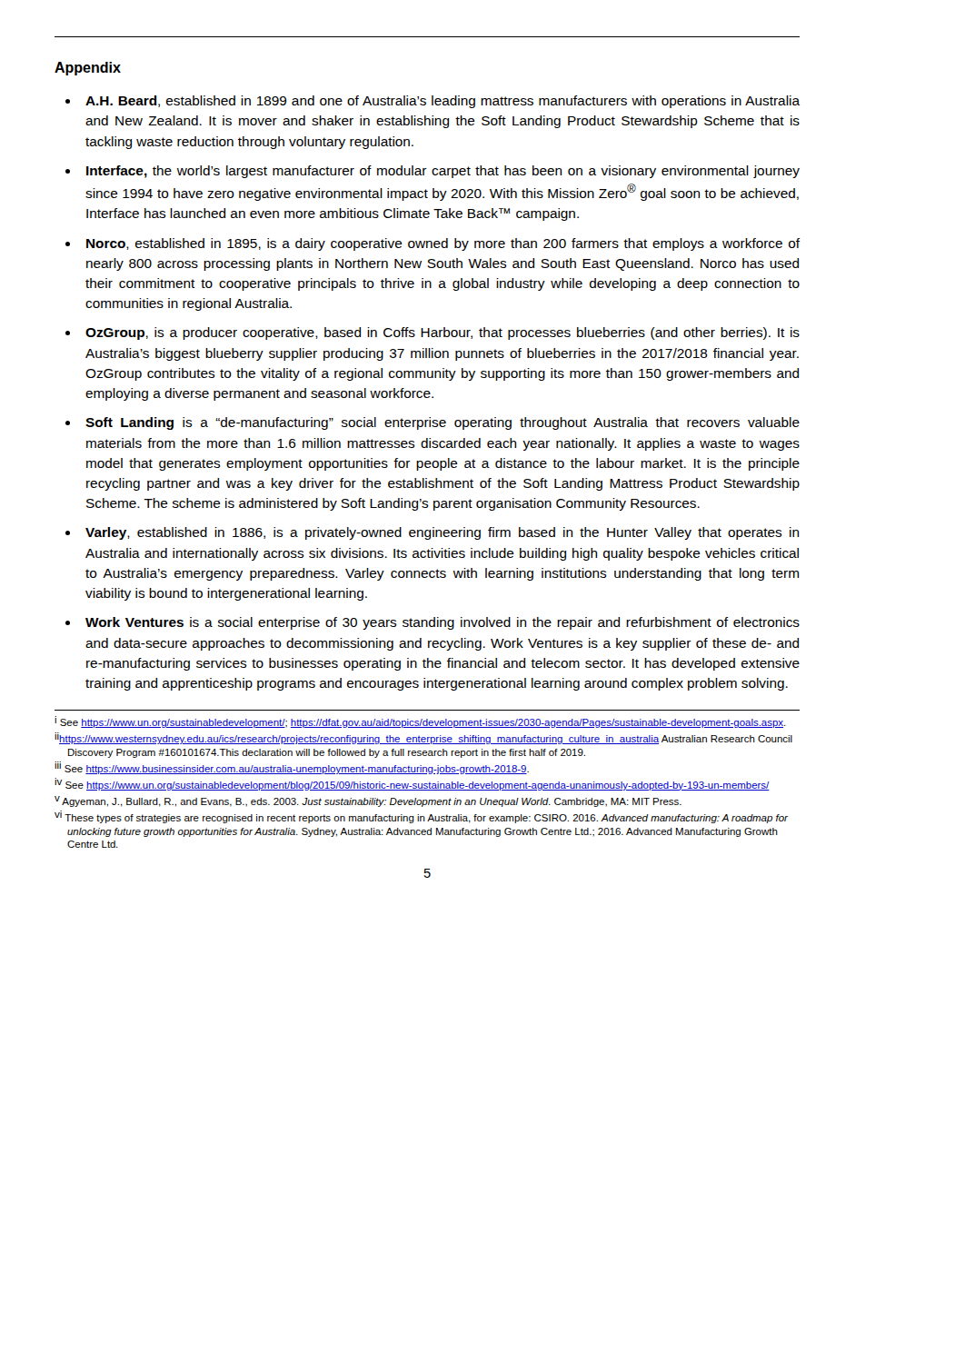Appendix
A.H. Beard, established in 1899 and one of Australia’s leading mattress manufacturers with operations in Australia and New Zealand. It is mover and shaker in establishing the Soft Landing Product Stewardship Scheme that is tackling waste reduction through voluntary regulation.
Interface, the world’s largest manufacturer of modular carpet that has been on a visionary environmental journey since 1994 to have zero negative environmental impact by 2020. With this Mission Zero® goal soon to be achieved, Interface has launched an even more ambitious Climate Take Back™ campaign.
Norco, established in 1895, is a dairy cooperative owned by more than 200 farmers that employs a workforce of nearly 800 across processing plants in Northern New South Wales and South East Queensland. Norco has used their commitment to cooperative principals to thrive in a global industry while developing a deep connection to communities in regional Australia.
OzGroup, is a producer cooperative, based in Coffs Harbour, that processes blueberries (and other berries). It is Australia’s biggest blueberry supplier producing 37 million punnets of blueberries in the 2017/2018 financial year. OzGroup contributes to the vitality of a regional community by supporting its more than 150 grower-members and employing a diverse permanent and seasonal workforce.
Soft Landing is a “de-manufacturing” social enterprise operating throughout Australia that recovers valuable materials from the more than 1.6 million mattresses discarded each year nationally. It applies a waste to wages model that generates employment opportunities for people at a distance to the labour market. It is the principle recycling partner and was a key driver for the establishment of the Soft Landing Mattress Product Stewardship Scheme. The scheme is administered by Soft Landing’s parent organisation Community Resources.
Varley, established in 1886, is a privately-owned engineering firm based in the Hunter Valley that operates in Australia and internationally across six divisions. Its activities include building high quality bespoke vehicles critical to Australia’s emergency preparedness. Varley connects with learning institutions understanding that long term viability is bound to intergenerational learning.
Work Ventures is a social enterprise of 30 years standing involved in the repair and refurbishment of electronics and data-secure approaches to decommissioning and recycling. Work Ventures is a key supplier of these de- and re-manufacturing services to businesses operating in the financial and telecom sector. It has developed extensive training and apprenticeship programs and encourages intergenerational learning around complex problem solving.
i See https://www.un.org/sustainabledevelopment/; https://dfat.gov.au/aid/topics/development-issues/2030-agenda/Pages/sustainable-development-goals.aspx.
iihttps://www.westernsydney.edu.au/ics/research/projects/reconfiguring_the_enterprise_shifting_manufacturing_culture_in_australia Australian Research Council Discovery Program #160101674.This declaration will be followed by a full research report in the first half of 2019.
iii See https://www.businessinsider.com.au/australia-unemployment-manufacturing-jobs-growth-2018-9.
iv See https://www.un.org/sustainabledevelopment/blog/2015/09/historic-new-sustainable-development-agenda-unanimously-adopted-by-193-un-members/
v Agyeman, J., Bullard, R., and Evans, B., eds. 2003. Just sustainability: Development in an Unequal World. Cambridge, MA: MIT Press.
vi These types of strategies are recognised in recent reports on manufacturing in Australia, for example: CSIRO. 2016. Advanced manufacturing: A roadmap for unlocking future growth opportunities for Australia. Sydney, Australia: Advanced Manufacturing Growth Centre Ltd.; 2016. Advanced Manufacturing Growth Centre Ltd.
5